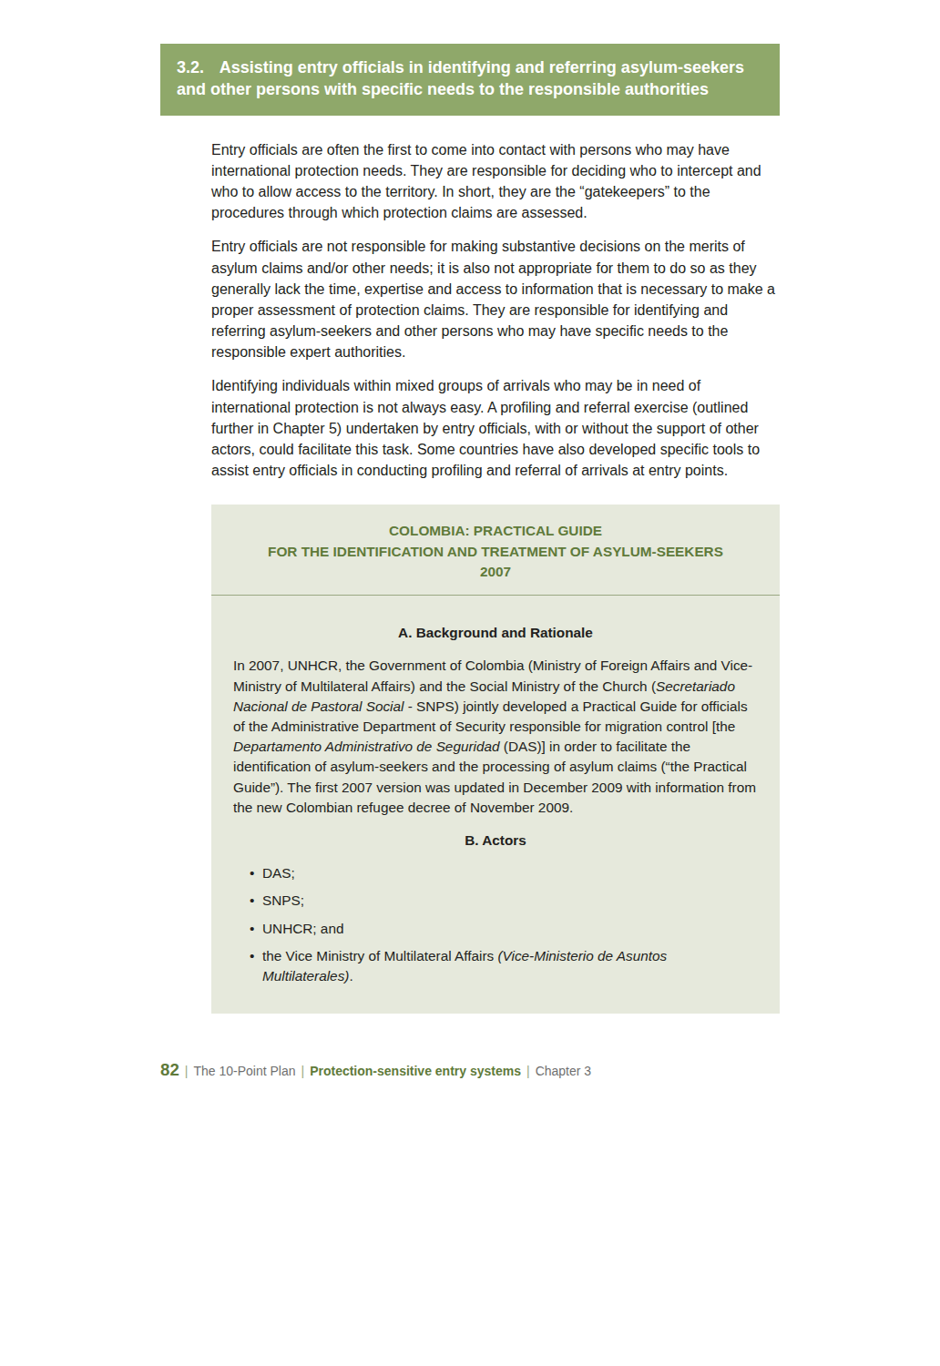3.2. Assisting entry officials in identifying and referring asylum-seekers and other persons with specific needs to the responsible authorities
Entry officials are often the first to come into contact with persons who may have international protection needs. They are responsible for deciding who to intercept and who to allow access to the territory. In short, they are the “gatekeepers” to the procedures through which protection claims are assessed.
Entry officials are not responsible for making substantive decisions on the merits of asylum claims and/or other needs; it is also not appropriate for them to do so as they generally lack the time, expertise and access to information that is necessary to make a proper assessment of protection claims. They are responsible for identifying and referring asylum-seekers and other persons who may have specific needs to the responsible expert authorities.
Identifying individuals within mixed groups of arrivals who may be in need of international protection is not always easy. A profiling and referral exercise (outlined further in Chapter 5) undertaken by entry officials, with or without the support of other actors, could facilitate this task. Some countries have also developed specific tools to assist entry officials in conducting profiling and referral of arrivals at entry points.
COLOMBIA: PRACTICAL GUIDE
FOR THE IDENTIFICATION AND TREATMENT OF ASYLUM-SEEKERS
2007
A. Background and Rationale
In 2007, UNHCR, the Government of Colombia (Ministry of Foreign Affairs and Vice-Ministry of Multilateral Affairs) and the Social Ministry of the Church (Secretariado Nacional de Pastoral Social - SNPS) jointly developed a Practical Guide for officials of the Administrative Department of Security responsible for migration control [the Departamento Administrativo de Seguridad (DAS)] in order to facilitate the identification of asylum-seekers and the processing of asylum claims (“the Practical Guide”). The first 2007 version was updated in December 2009 with information from the new Colombian refugee decree of November 2009.
B. Actors
DAS;
SNPS;
UNHCR; and
the Vice Ministry of Multilateral Affairs (Vice-Ministerio de Asuntos Multilaterales).
82|The 10-Point Plan|Protection-sensitive entry systems|Chapter 3